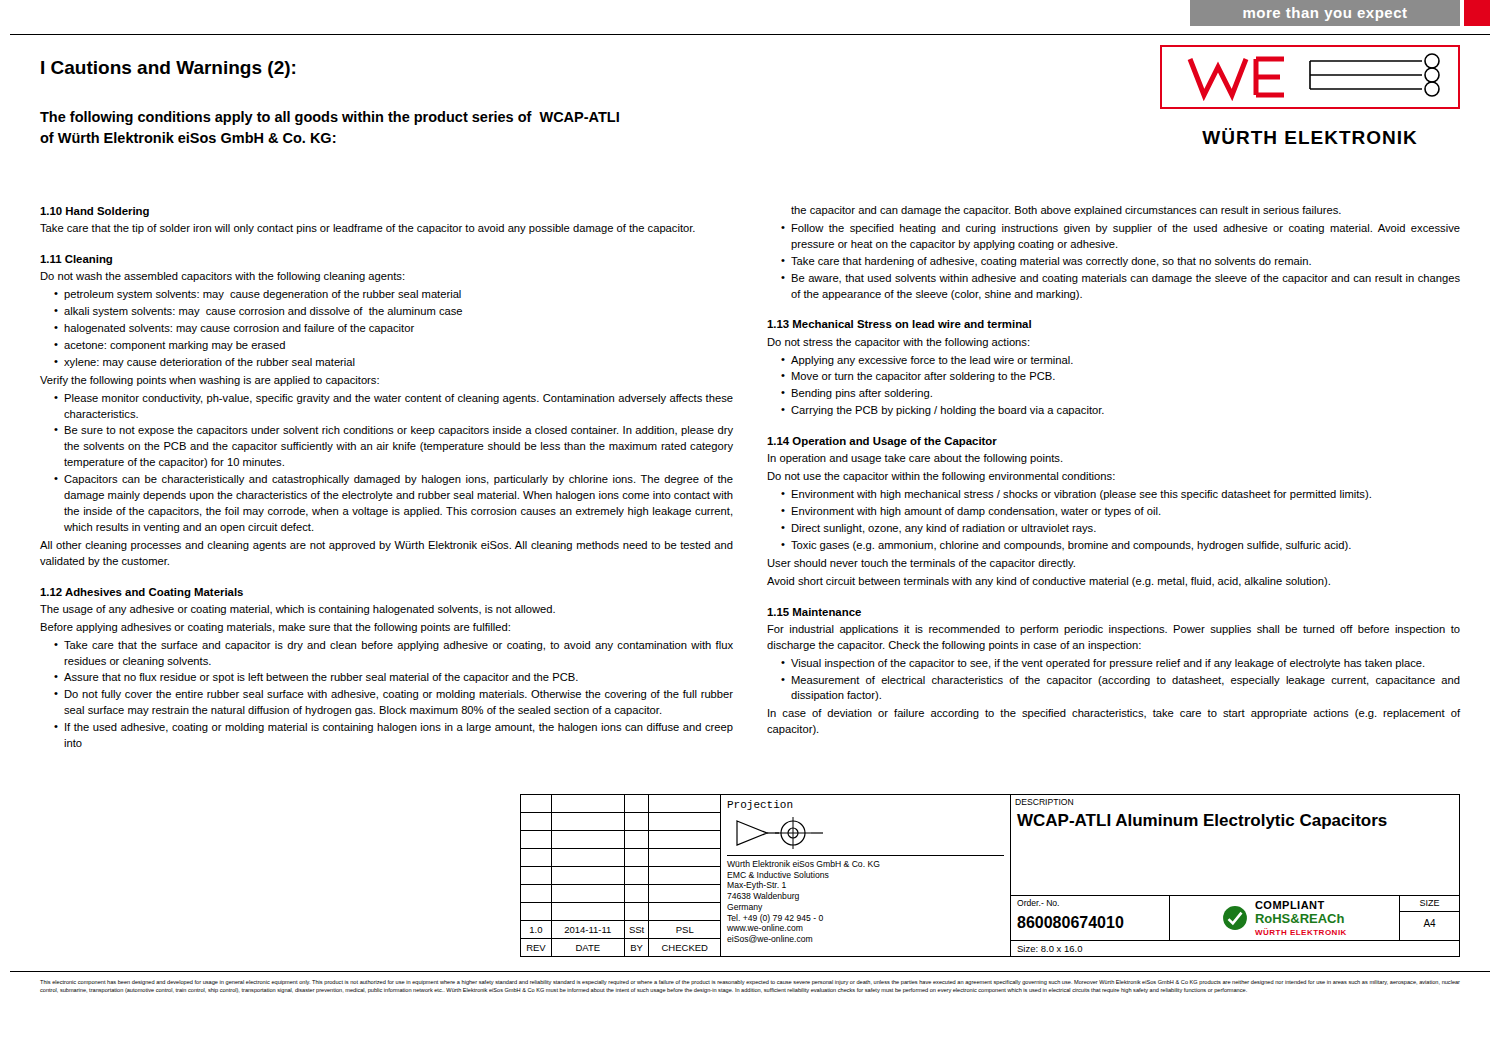more than you expect
I Cautions and Warnings (2):
The following conditions apply to all goods within the product series of WCAP-ATLI
of Würth Elektronik eiSos GmbH & Co. KG:
WÜRTH ELEKTRONIK
1.10 Hand Soldering
Take care that the tip of solder iron will only contact pins or leadframe of the capacitor to avoid any possible damage of the capacitor.
1.11 Cleaning
Do not wash the assembled capacitors with the following cleaning agents:
petroleum system solvents: may cause degeneration of the rubber seal material
alkali system solvents: may cause corrosion and dissolve of the aluminum case
halogenated solvents: may cause corrosion and failure of the capacitor
acetone: component marking may be erased
xylene: may cause deterioration of the rubber seal material
Verify the following points when washing is are applied to capacitors:
Please monitor conductivity, ph-value, specific gravity and the water content of cleaning agents. Contamination adversely affects these characteristics.
Be sure to not expose the capacitors under solvent rich conditions or keep capacitors inside a closed container. In addition, please dry the solvents on the PCB and the capacitor sufficiently with an air knife (temperature should be less than the maximum rated category temperature of the capacitor) for 10 minutes.
Capacitors can be characteristically and catastrophically damaged by halogen ions, particularly by chlorine ions. The degree of the damage mainly depends upon the characteristics of the electrolyte and rubber seal material. When halogen ions come into contact with the inside of the capacitors, the foil may corrode, when a voltage is applied. This corrosion causes an extremely high leakage current, which results in venting and an open circuit defect.
All other cleaning processes and cleaning agents are not approved by Würth Elektronik eiSos. All cleaning methods need to be tested and validated by the customer.
1.12 Adhesives and Coating Materials
The usage of any adhesive or coating material, which is containing halogenated solvents, is not allowed.
Before applying adhesives or coating materials, make sure that the following points are fulfilled:
Take care that the surface and capacitor is dry and clean before applying adhesive or coating, to avoid any contamination with flux residues or cleaning solvents.
Assure that no flux residue or spot is left between the rubber seal material of the capacitor and the PCB.
Do not fully cover the entire rubber seal surface with adhesive, coating or molding materials. Otherwise the covering of the full rubber seal surface may restrain the natural diffusion of hydrogen gas. Block maximum 80% of the sealed section of a capacitor.
If the used adhesive, coating or molding material is containing halogen ions in a large amount, the halogen ions can diffuse and creep into
the capacitor and can damage the capacitor. Both above explained circumstances can result in serious failures.
Follow the specified heating and curing instructions given by supplier of the used adhesive or coating material. Avoid excessive pressure or heat on the capacitor by applying coating or adhesive.
Take care that hardening of adhesive, coating material was correctly done, so that no solvents do remain.
Be aware, that used solvents within adhesive and coating materials can damage the sleeve of the capacitor and can result in changes of the appearance of the sleeve (color, shine and marking).
1.13 Mechanical Stress on lead wire and terminal
Do not stress the capacitor with the following actions:
Applying any excessive force to the lead wire or terminal.
Move or turn the capacitor after soldering to the PCB.
Bending pins after soldering.
Carrying the PCB by picking / holding the board via a capacitor.
1.14 Operation and Usage of the Capacitor
In operation and usage take care about the following points.
Do not use the capacitor within the following environmental conditions:
Environment with high mechanical stress / shocks or vibration (please see this specific datasheet for permitted limits).
Environment with high amount of damp condensation, water or types of oil.
Direct sunlight, ozone, any kind of radiation or ultraviolet rays.
Toxic gases (e.g. ammonium, chlorine and compounds, bromine and compounds, hydrogen sulfide, sulfuric acid).
User should never touch the terminals of the capacitor directly.
Avoid short circuit between terminals with any kind of conductive material (e.g. metal, fluid, acid, alkaline solution).
1.15 Maintenance
For industrial applications it is recommended to perform periodic inspections. Power supplies shall be turned off before inspection to discharge the capacitor. Check the following points in case of an inspection:
Visual inspection of the capacitor to see, if the vent operated for pressure relief and if any leakage of electrolyte has taken place.
Measurement of electrical characteristics of the capacitor (according to datasheet, especially leakage current, capacitance and dissipation factor).
In case of deviation or failure according to the specified characteristics, take care to start appropriate actions (e.g. replacement of capacitor).
| 1.0 | 2014-11-11 | SSt | PSL |
| REV | DATE | BY | CHECKED |
Projection
Würth Elektronik eiSos GmbH & Co. KG
EMC & Inductive Solutions
Max-Eyth-Str. 1
74638 Waldenburg
Germany
Tel. +49 (0) 79 42 945 - 0
www.we-online.com
eiSos@we-online.com
DESCRIPTION
WCAP-ATLI Aluminum Electrolytic Capacitors
Order.- No.
860080674010
COMPLIANT
RoHS&REACh
WÜRTH ELEKTRONIK
SIZE
A4
Size: 8.0 x 16.0
This electronic component has been designed and developed for usage in general electronic equipment only. This product is not authorized for use in equipment where a higher safety standard and reliability standard is especially required or where a failure of the product is reasonably expected to cause severe personal injury or death, unless the parties have executed an agreement specifically governing such use. Moreover Würth Elektronik eiSos GmbH & Co KG products are neither designed nor intended for use in areas such as military, aerospace, aviation, nuclear control, submarine, transportation (automotive control, train control, ship control), transportation signal, disaster prevention, medical, public information network etc.. Würth Elektronik eiSos GmbH & Co KG must be informed about the intent of such usage before the design-in stage. In addition, sufficient reliability evaluation checks for safety must be performed on every electronic component which is used in electrical circuits that require high safety and reliability functions or performance.